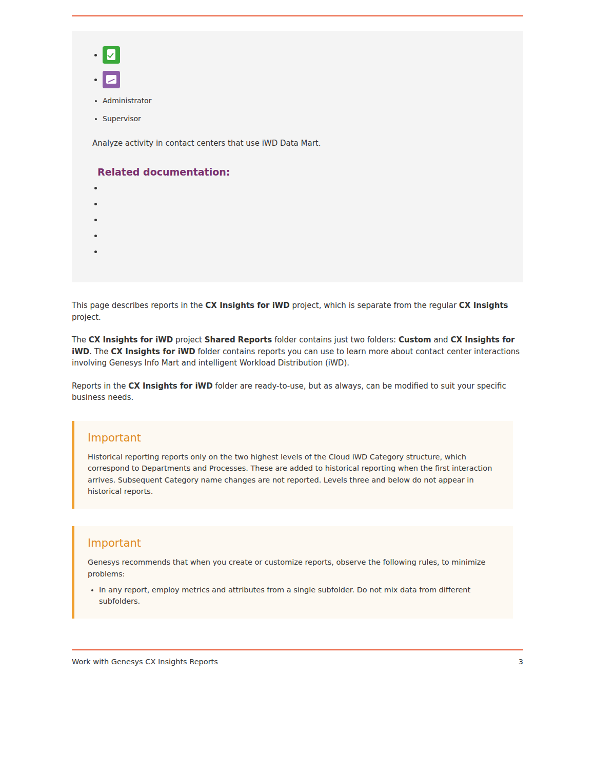Administrator
Supervisor
Analyze activity in contact centers that use iWD Data Mart.
Related documentation:
This page describes reports in the CX Insights for iWD project, which is separate from the regular CX Insights project.
The CX Insights for iWD project Shared Reports folder contains just two folders: Custom and CX Insights for iWD. The CX Insights for iWD folder contains reports you can use to learn more about contact center interactions involving Genesys Info Mart and intelligent Workload Distribution (iWD).
Reports in the CX Insights for iWD folder are ready-to-use, but as always, can be modified to suit your specific business needs.
Important
Historical reporting reports only on the two highest levels of the Cloud iWD Category structure, which correspond to Departments and Processes. These are added to historical reporting when the first interaction arrives. Subsequent Category name changes are not reported. Levels three and below do not appear in historical reports.
Important
Genesys recommends that when you create or customize reports, observe the following rules, to minimize problems:
In any report, employ metrics and attributes from a single subfolder. Do not mix data from different subfolders.
Work with Genesys CX Insights Reports 3